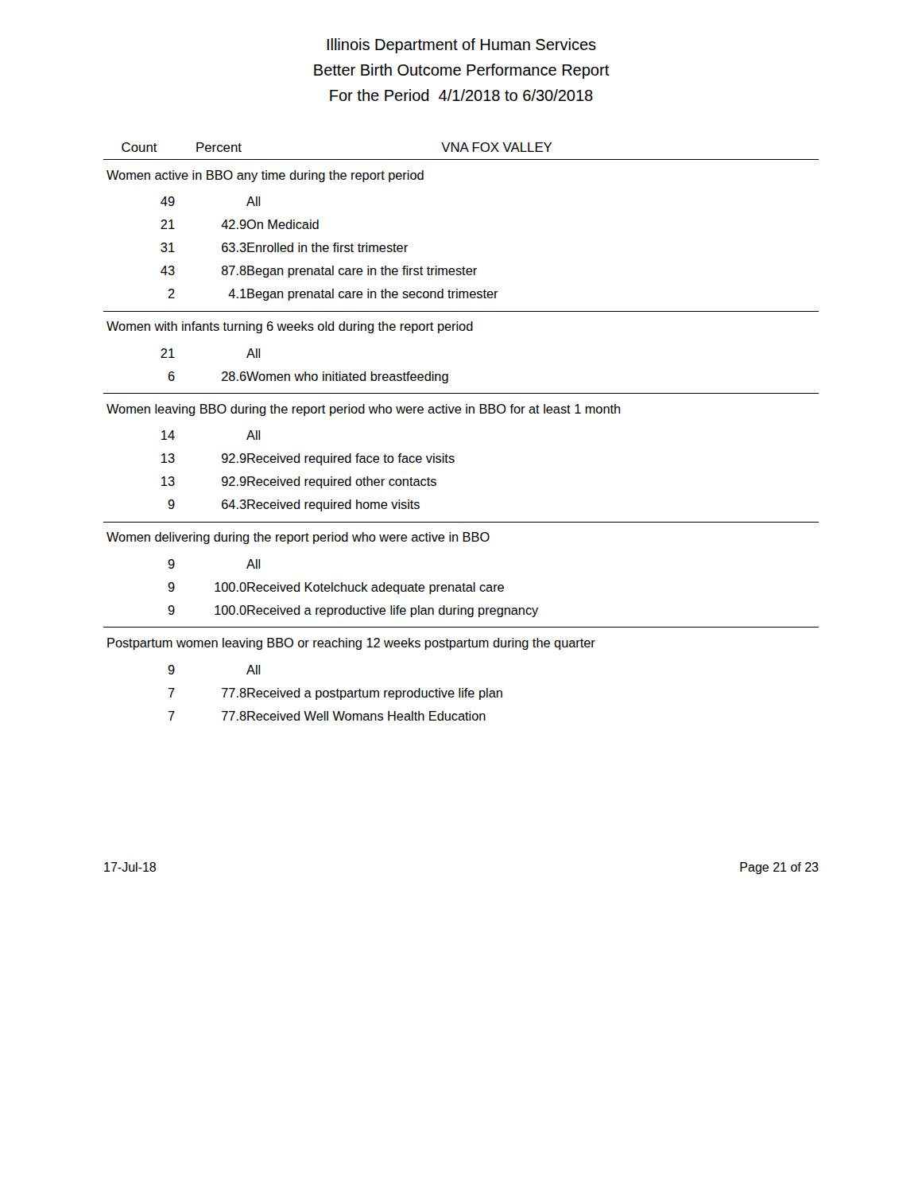Illinois Department of Human Services
Better Birth Outcome Performance Report
For the Period 4/1/2018 to 6/30/2018
Count
Percent
VNA FOX VALLEY
Women active in BBO any time during the report period
| 49 | | All |
| 21 | 42.9 | On Medicaid |
| 31 | 63.3 | Enrolled in the first trimester |
| 43 | 87.8 | Began prenatal care in the first trimester |
| 2 | 4.1 | Began prenatal care in the second trimester |
Women with infants turning 6 weeks old during the report period
| 21 | | All |
| 6 | 28.6 | Women who initiated breastfeeding |
Women leaving BBO during the report period who were active in BBO for at least 1 month
| 14 | | All |
| 13 | 92.9 | Received required face to face visits |
| 13 | 92.9 | Received required other contacts |
| 9 | 64.3 | Received required home visits |
Women delivering during the report period who were active in BBO
| 9 | | All |
| 9 | 100.0 | Received Kotelchuck adequate prenatal care |
| 9 | 100.0 | Received a reproductive life plan during pregnancy |
Postpartum women leaving BBO or reaching 12 weeks postpartum during the quarter
| 9 | | All |
| 7 | 77.8 | Received a postpartum reproductive life plan |
| 7 | 77.8 | Received Well Womans Health Education |
17-Jul-18
Page 21 of 23